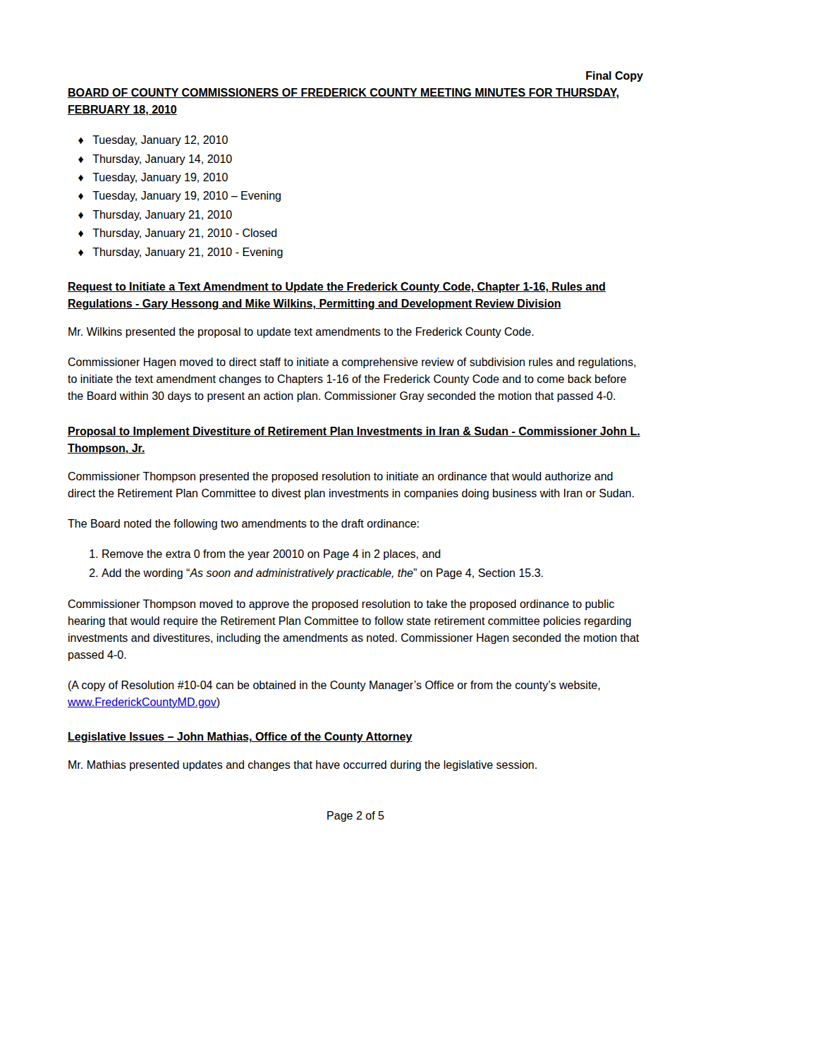Final Copy
BOARD OF COUNTY COMMISSIONERS OF FREDERICK COUNTY MEETING MINUTES FOR THURSDAY, FEBRUARY 18, 2010
Tuesday, January 12, 2010
Thursday, January 14, 2010
Tuesday, January 19, 2010
Tuesday, January 19, 2010 – Evening
Thursday, January 21, 2010
Thursday, January 21, 2010 - Closed
Thursday, January 21, 2010 - Evening
Request to Initiate a Text Amendment to Update the Frederick County Code, Chapter 1-16, Rules and Regulations - Gary Hessong and Mike Wilkins, Permitting and Development Review Division
Mr. Wilkins presented the proposal to update text amendments to the Frederick County Code.
Commissioner Hagen moved to direct staff to initiate a comprehensive review of subdivision rules and regulations, to initiate the text amendment changes to Chapters 1-16 of the Frederick County Code and to come back before the Board within 30 days to present an action plan. Commissioner Gray seconded the motion that passed 4-0.
Proposal to Implement Divestiture of Retirement Plan Investments in Iran & Sudan - Commissioner John L. Thompson, Jr.
Commissioner Thompson presented the proposed resolution to initiate an ordinance that would authorize and direct the Retirement Plan Committee to divest plan investments in companies doing business with Iran or Sudan.
The Board noted the following two amendments to the draft ordinance:
Remove the extra 0 from the year 20010 on Page 4 in 2 places, and
Add the wording “As soon and administratively practicable, the” on Page 4, Section 15.3.
Commissioner Thompson moved to approve the proposed resolution to take the proposed ordinance to public hearing that would require the Retirement Plan Committee to follow state retirement committee policies regarding investments and divestitures, including the amendments as noted. Commissioner Hagen seconded the motion that passed 4-0.
(A copy of Resolution #10-04 can be obtained in the County Manager’s Office or from the county’s website, www.FrederickCountyMD.gov)
Legislative Issues – John Mathias, Office of the County Attorney
Mr. Mathias presented updates and changes that have occurred during the legislative session.
Page 2 of 5